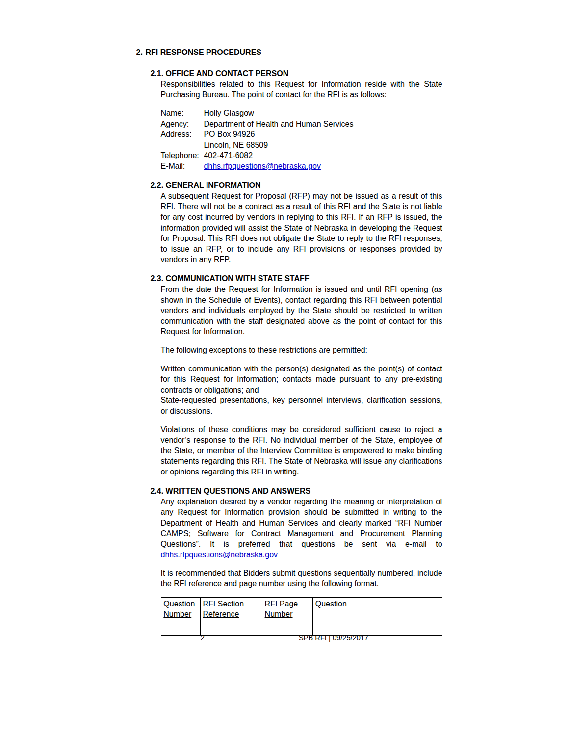2.
RFI RESPONSE PROCEDURES
2.1. OFFICE AND CONTACT PERSON
Responsibilities related to this Request for Information reside with the State Purchasing Bureau. The point of contact for the RFI is as follows:
| Name: | Holly Glasgow |
| Agency: | Department of Health and Human Services |
| Address: | PO Box 94926 |
| | Lincoln, NE 68509 |
| Telephone: | 402-471-6082 |
| E-Mail: | dhhs.rfpquestions@nebraska.gov |
2.2. GENERAL INFORMATION
A subsequent Request for Proposal (RFP) may not be issued as a result of this RFI. There will not be a contract as a result of this RFI and the State is not liable for any cost incurred by vendors in replying to this RFI. If an RFP is issued, the information provided will assist the State of Nebraska in developing the Request for Proposal. This RFI does not obligate the State to reply to the RFI responses, to issue an RFP, or to include any RFI provisions or responses provided by vendors in any RFP.
2.3. COMMUNICATION WITH STATE STAFF
From the date the Request for Information is issued and until RFI opening (as shown in the Schedule of Events), contact regarding this RFI between potential vendors and individuals employed by the State should be restricted to written communication with the staff designated above as the point of contact for this Request for Information.
The following exceptions to these restrictions are permitted:
Written communication with the person(s) designated as the point(s) of contact for this Request for Information; contacts made pursuant to any pre-existing contracts or obligations; and
State-requested presentations, key personnel interviews, clarification sessions, or discussions.
Violations of these conditions may be considered sufficient cause to reject a vendor’s response to the RFI. No individual member of the State, employee of the State, or member of the Interview Committee is empowered to make binding statements regarding this RFI. The State of Nebraska will issue any clarifications or opinions regarding this RFI in writing.
2.4. WRITTEN QUESTIONS AND ANSWERS
Any explanation desired by a vendor regarding the meaning or interpretation of any Request for Information provision should be submitted in writing to the Department of Health and Human Services and clearly marked “RFI Number CAMPS; Software for Contract Management and Procurement Planning Questions”. It is preferred that questions be sent via e-mail to dhhs.rfpquestions@nebraska.gov
It is recommended that Bidders submit questions sequentially numbered, include the RFI reference and page number using the following format.
| Question Number | RFI Section Reference | RFI Page Number | Question |
| --- | --- | --- | --- |
2 SPB RFI | 09/25/2017